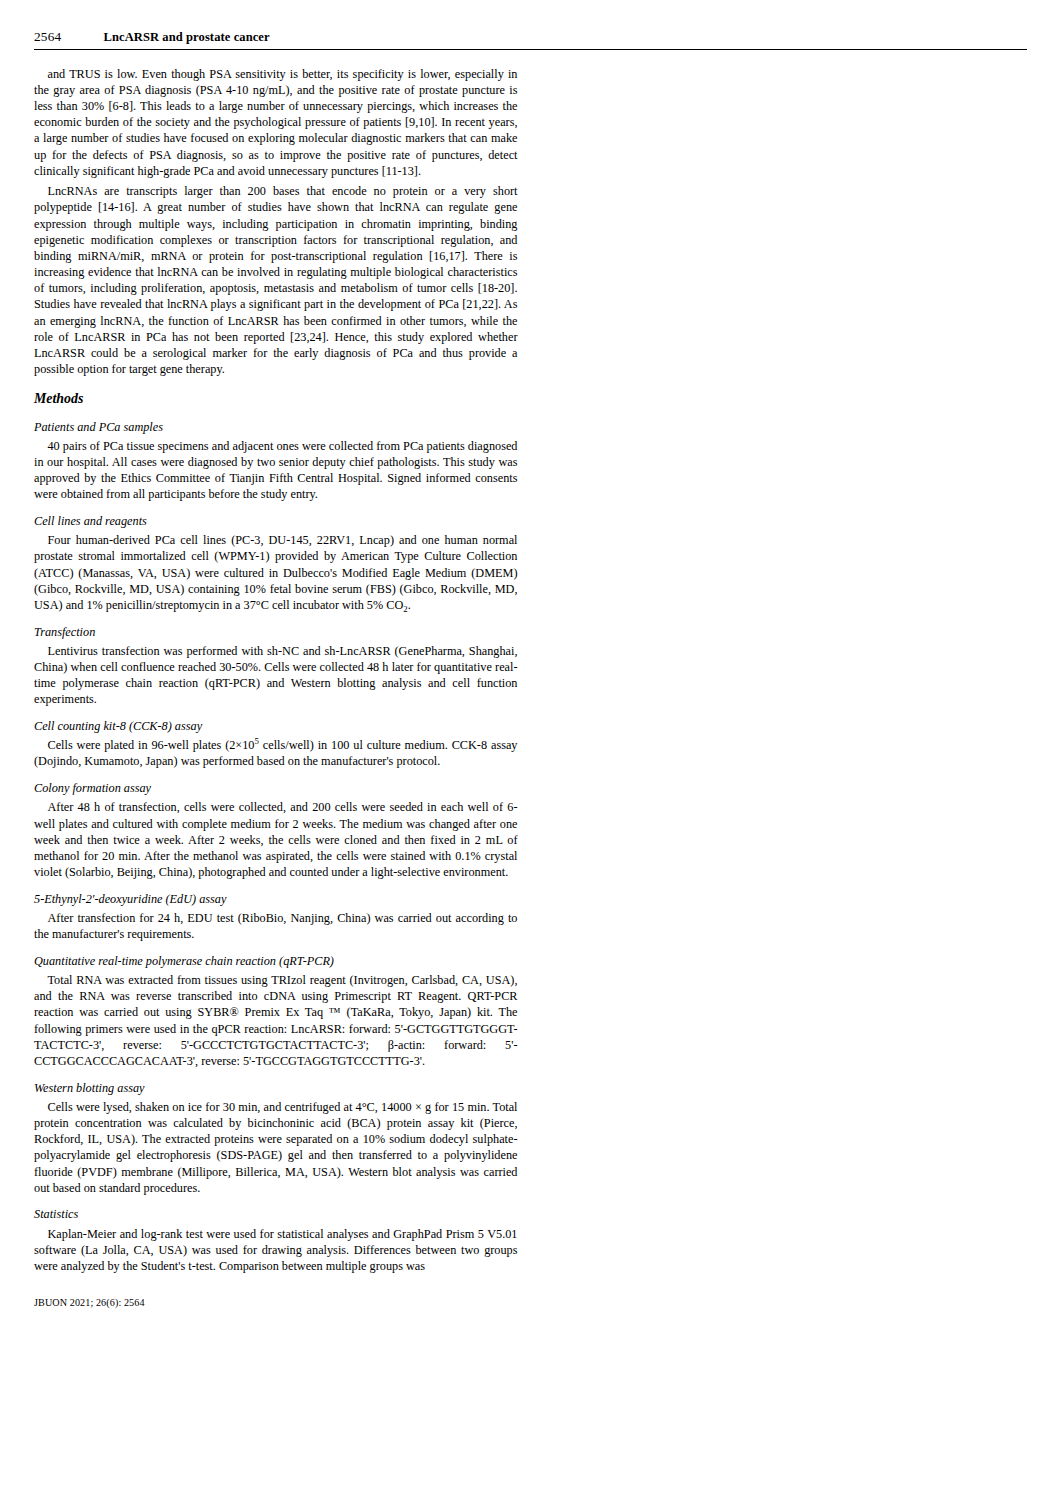2564 LncARSR and prostate cancer
and TRUS is low. Even though PSA sensitivity is better, its specificity is lower, especially in the gray area of PSA diagnosis (PSA 4-10 ng/mL), and the positive rate of prostate puncture is less than 30% [6-8]. This leads to a large number of unnecessary piercings, which increases the economic burden of the society and the psychological pressure of patients [9,10]. In recent years, a large number of studies have focused on exploring molecular diagnostic markers that can make up for the defects of PSA diagnosis, so as to improve the positive rate of punctures, detect clinically significant high-grade PCa and avoid unnecessary punctures [11-13].
LncRNAs are transcripts larger than 200 bases that encode no protein or a very short polypeptide [14-16]. A great number of studies have shown that lncRNA can regulate gene expression through multiple ways, including participation in chromatin imprinting, binding epigenetic modification complexes or transcription factors for transcriptional regulation, and binding miRNA/miR, mRNA or protein for post-transcriptional regulation [16,17]. There is increasing evidence that lncRNA can be involved in regulating multiple biological characteristics of tumors, including proliferation, apoptosis, metastasis and metabolism of tumor cells [18-20]. Studies have revealed that lncRNA plays a significant part in the development of PCa [21,22]. As an emerging lncRNA, the function of LncARSR has been confirmed in other tumors, while the role of LncARSR in PCa has not been reported [23,24]. Hence, this study explored whether LncARSR could be a serological marker for the early diagnosis of PCa and thus provide a possible option for target gene therapy.
Methods
Patients and PCa samples
40 pairs of PCa tissue specimens and adjacent ones were collected from PCa patients diagnosed in our hospital. All cases were diagnosed by two senior deputy chief pathologists. This study was approved by the Ethics Committee of Tianjin Fifth Central Hospital. Signed informed consents were obtained from all participants before the study entry.
Cell lines and reagents
Four human-derived PCa cell lines (PC-3, DU-145, 22RV1, Lncap) and one human normal prostate stromal immortalized cell (WPMY-1) provided by American Type Culture Collection (ATCC) (Manassas, VA, USA) were cultured in Dulbecco's Modified Eagle Medium (DMEM) (Gibco, Rockville, MD, USA) containing 10% fetal bovine serum (FBS) (Gibco, Rockville, MD, USA) and 1% penicillin/streptomycin in a 37°C cell incubator with 5% CO2.
Transfection
Lentivirus transfection was performed with sh-NC and sh-LncARSR (GenePharma, Shanghai, China) when cell confluence reached 30-50%. Cells were collected 48 h later for quantitative real-time polymerase chain reaction (qRT-PCR) and Western blotting analysis and cell function experiments.
Cell counting kit-8 (CCK-8) assay
Cells were plated in 96-well plates (2×105 cells/well) in 100 ul culture medium. CCK-8 assay (Dojindo, Kumamoto, Japan) was performed based on the manufacturer's protocol.
Colony formation assay
After 48 h of transfection, cells were collected, and 200 cells were seeded in each well of 6-well plates and cultured with complete medium for 2 weeks. The medium was changed after one week and then twice a week. After 2 weeks, the cells were cloned and then fixed in 2 mL of methanol for 20 min. After the methanol was aspirated, the cells were stained with 0.1% crystal violet (Solarbio, Beijing, China), photographed and counted under a light-selective environment.
5-Ethynyl-2'-deoxyuridine (EdU) assay
After transfection for 24 h, EDU test (RiboBio, Nanjing, China) was carried out according to the manufacturer's requirements.
Quantitative real-time polymerase chain reaction (qRT-PCR)
Total RNA was extracted from tissues using TRIzol reagent (Invitrogen, Carlsbad, CA, USA), and the RNA was reverse transcribed into cDNA using Primescript RT Reagent. QRT-PCR reaction was carried out using SYBR® Premix Ex Taq ™ (TaKaRa, Tokyo, Japan) kit. The following primers were used in the qPCR reaction: LncARSR: forward: 5'-GCTGGTTGTGGGT-TACTCTC-3', reverse: 5'-GCCCTCTGTGCTACTTACTC-3'; β-actin: forward: 5'-CCTGGCACCCAGCACAAT-3', reverse: 5'-TGCCGTAGGTGTCCCTTTG-3'.
Western blotting assay
Cells were lysed, shaken on ice for 30 min, and centrifuged at 4°C, 14000 × g for 15 min. Total protein concentration was calculated by bicinchoninic acid (BCA) protein assay kit (Pierce, Rockford, IL, USA). The extracted proteins were separated on a 10% sodium dodecyl sulphate-polyacrylamide gel electrophoresis (SDS-PAGE) gel and then transferred to a polyvinylidene fluoride (PVDF) membrane (Millipore, Billerica, MA, USA). Western blot analysis was carried out based on standard procedures.
Statistics
Kaplan-Meier and log-rank test were used for statistical analyses and GraphPad Prism 5 V5.01 software (La Jolla, CA, USA) was used for drawing analysis. Differences between two groups were analyzed by the Student's t-test. Comparison between multiple groups was
JBUON 2021; 26(6): 2564